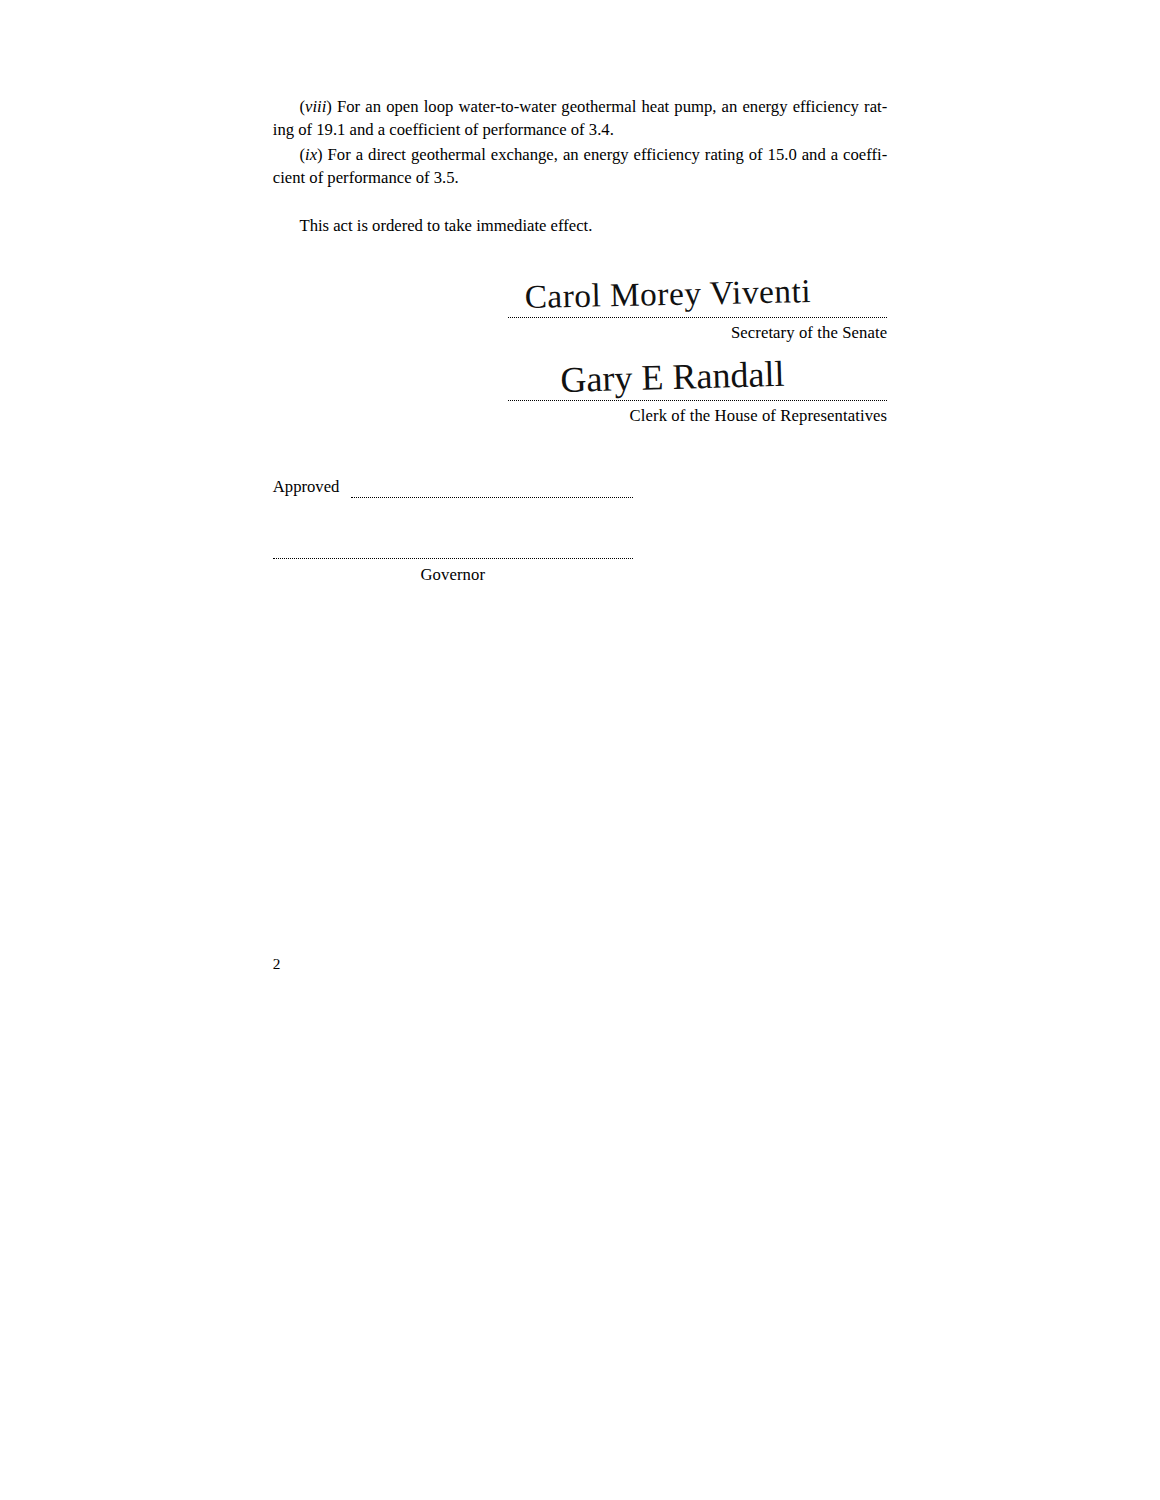(viii) For an open loop water-to-water geothermal heat pump, an energy efficiency rating of 19.1 and a coefficient of performance of 3.4.
(ix) For a direct geothermal exchange, an energy efficiency rating of 15.0 and a coefficient of performance of 3.5.
This act is ordered to take immediate effect.
Carol Morey Viventi
Secretary of the Senate
Gary E Randall
Clerk of the House of Representatives
Approved
Governor
2